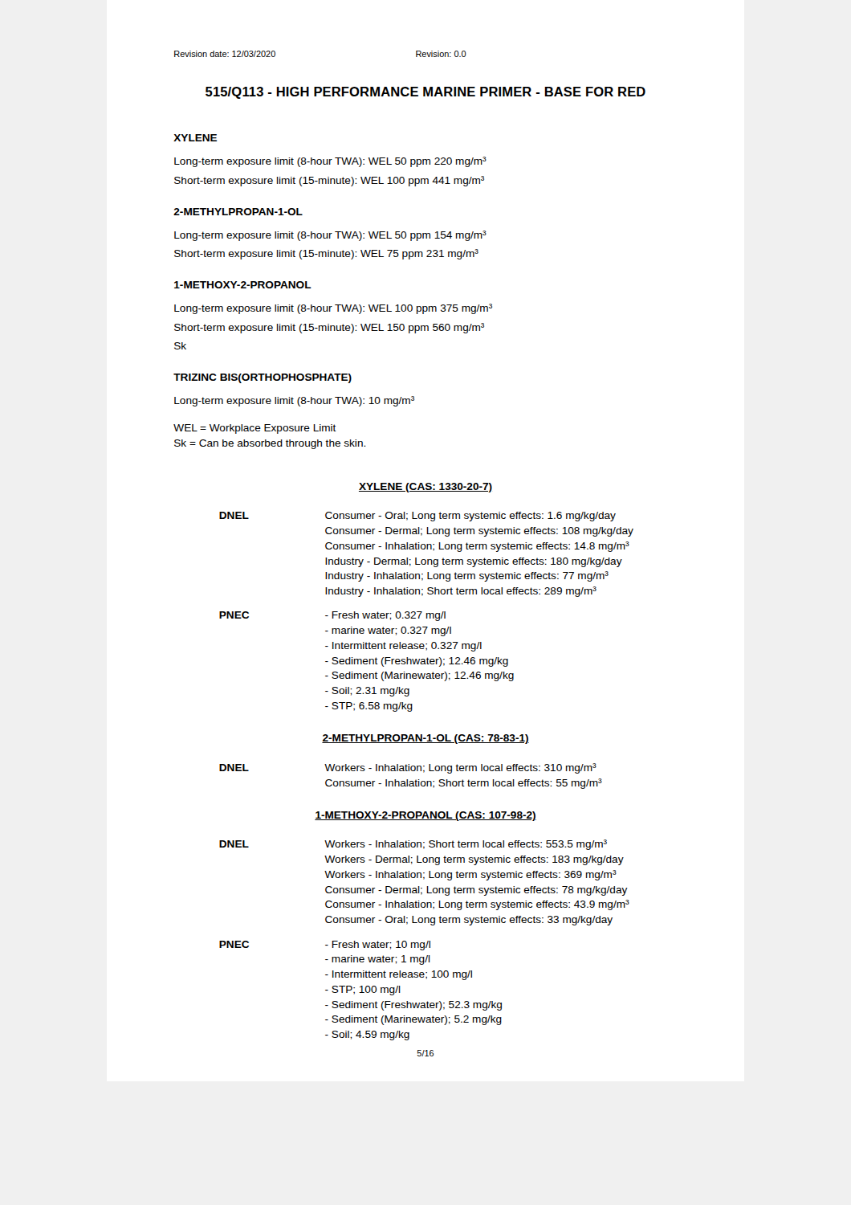Revision date: 12/03/2020 Revision: 0.0
515/Q113 - HIGH PERFORMANCE MARINE PRIMER - BASE FOR RED
XYLENE
Long-term exposure limit (8-hour TWA): WEL 50 ppm 220 mg/m³
Short-term exposure limit (15-minute): WEL 100 ppm 441 mg/m³
2-METHYLPROPAN-1-OL
Long-term exposure limit (8-hour TWA): WEL 50 ppm 154 mg/m³
Short-term exposure limit (15-minute): WEL 75 ppm 231 mg/m³
1-METHOXY-2-PROPANOL
Long-term exposure limit (8-hour TWA): WEL 100 ppm 375 mg/m³
Short-term exposure limit (15-minute): WEL 150 ppm 560 mg/m³
Sk
TRIZINC BIS(ORTHOPHOSPHATE)
Long-term exposure limit (8-hour TWA): 10 mg/m³
WEL = Workplace Exposure Limit
Sk = Can be absorbed through the skin.
XYLENE (CAS: 1330-20-7)
| DNEL | Consumer - Oral; Long term systemic effects: 1.6 mg/kg/day Consumer - Dermal; Long term systemic effects: 108 mg/kg/day Consumer - Inhalation; Long term systemic effects: 14.8 mg/m³ Industry - Dermal; Long term systemic effects: 180 mg/kg/day Industry - Inhalation; Long term systemic effects: 77 mg/m³ Industry - Inhalation; Short term local effects: 289 mg/m³ |
| PNEC | - Fresh water; 0.327 mg/l - marine water; 0.327 mg/l - Intermittent release; 0.327 mg/l - Sediment (Freshwater); 12.46 mg/kg - Sediment (Marinewater); 12.46 mg/kg - Soil; 2.31 mg/kg - STP; 6.58 mg/kg |
2-METHYLPROPAN-1-OL (CAS: 78-83-1)
| DNEL | Workers - Inhalation; Long term local effects: 310 mg/m³ Consumer - Inhalation; Short term local effects: 55 mg/m³ |
1-METHOXY-2-PROPANOL (CAS: 107-98-2)
| DNEL | Workers - Inhalation; Short term local effects: 553.5 mg/m³ Workers - Dermal; Long term systemic effects: 183 mg/kg/day Workers - Inhalation; Long term systemic effects: 369 mg/m³ Consumer - Dermal; Long term systemic effects: 78 mg/kg/day Consumer - Inhalation; Long term systemic effects: 43.9 mg/m³ Consumer - Oral; Long term systemic effects: 33 mg/kg/day |
| PNEC | - Fresh water; 10 mg/l - marine water; 1 mg/l - Intermittent release; 100 mg/l - STP; 100 mg/l - Sediment (Freshwater); 52.3 mg/kg - Sediment (Marinewater); 5.2 mg/kg - Soil; 4.59 mg/kg |
5/16